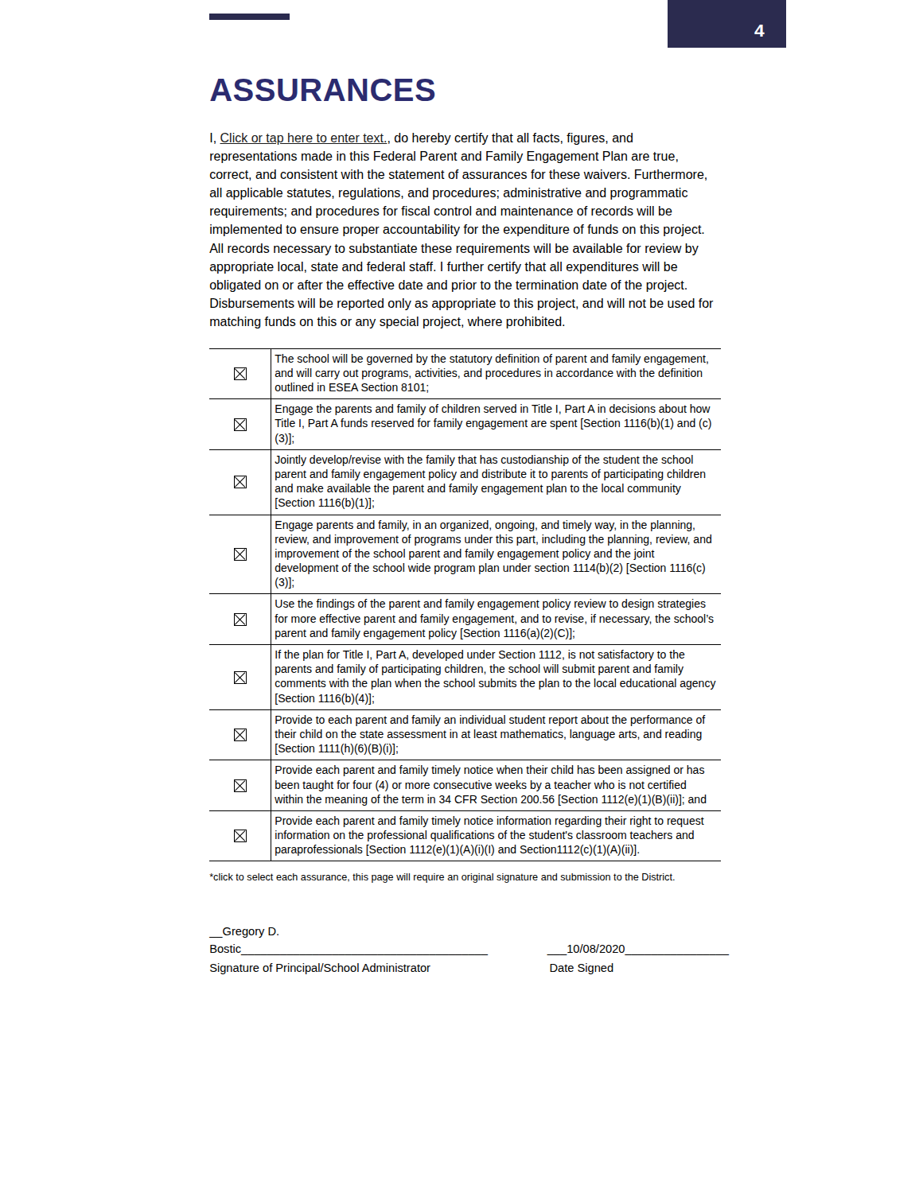4
ASSURANCES
I, Click or tap here to enter text., do hereby certify that all facts, figures, and representations made in this Federal Parent and Family Engagement Plan are true, correct, and consistent with the statement of assurances for these waivers. Furthermore, all applicable statutes, regulations, and procedures; administrative and programmatic requirements; and procedures for fiscal control and maintenance of records will be implemented to ensure proper accountability for the expenditure of funds on this project. All records necessary to substantiate these requirements will be available for review by appropriate local, state and federal staff. I further certify that all expenditures will be obligated on or after the effective date and prior to the termination date of the project. Disbursements will be reported only as appropriate to this project, and will not be used for matching funds on this or any special project, where prohibited.
| | The school will be governed by the statutory definition of parent and family engagement, and will carry out programs, activities, and procedures in accordance with the definition outlined in ESEA Section 8101; |
| | Engage the parents and family of children served in Title I, Part A in decisions about how Title I, Part A funds reserved for family engagement are spent [Section 1116(b)(1) and (c)(3)]; |
| | Jointly develop/revise with the family that has custodianship of the student the school parent and family engagement policy and distribute it to parents of participating children and make available the parent and family engagement plan to the local community [Section 1116(b)(1)]; |
| | Engage parents and family, in an organized, ongoing, and timely way, in the planning, review, and improvement of programs under this part, including the planning, review, and improvement of the school parent and family engagement policy and the joint development of the school wide program plan under section 1114(b)(2) [Section 1116(c)(3)]; |
| | Use the findings of the parent and family engagement policy review to design strategies for more effective parent and family engagement, and to revise, if necessary, the school’s parent and family engagement policy [Section 1116(a)(2)(C)]; |
| | If the plan for Title I, Part A, developed under Section 1112, is not satisfactory to the parents and family of participating children, the school will submit parent and family comments with the plan when the school submits the plan to the local educational agency [Section 1116(b)(4)]; |
| | Provide to each parent and family an individual student report about the performance of their child on the state assessment in at least mathematics, language arts, and reading [Section 1111(h)(6)(B)(i)]; |
| | Provide each parent and family timely notice when their child has been assigned or has been taught for four (4) or more consecutive weeks by a teacher who is not certified within the meaning of the term in 34 CFR Section 200.56 [Section 1112(e)(1)(B)(ii)]; and |
| | Provide each parent and family timely notice information regarding their right to request information on the professional qualifications of the student's classroom teachers and paraprofessionals [Section 1112(e)(1)(A)(i)(I) and Section1112(c)(1)(A)(ii)]. |
*click to select each assurance, this page will require an original signature and submission to the District.
__Gregory D. Bostic______________________________________
___10/08/2020________________
Signature of Principal/School Administrator
Date Signed